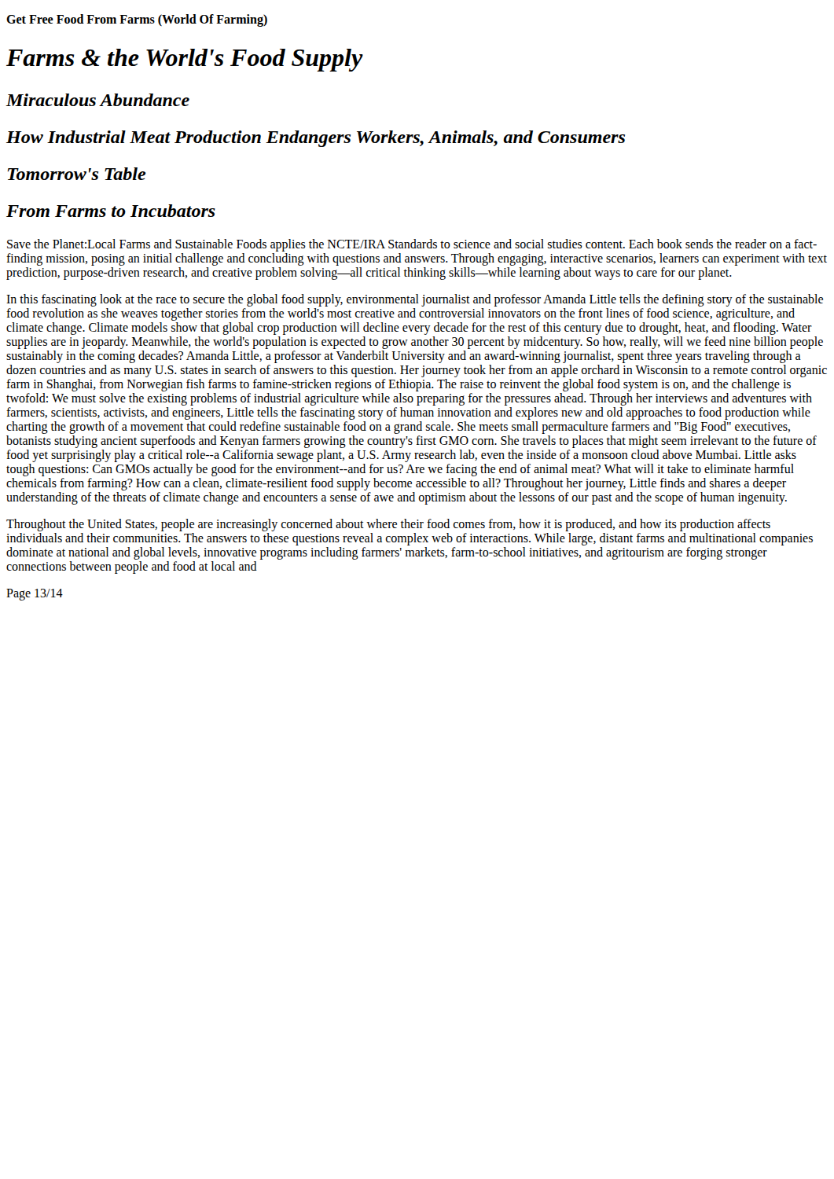Get Free Food From Farms (World Of Farming)
Farms & the World's Food Supply
Miraculous Abundance
How Industrial Meat Production Endangers Workers, Animals, and Consumers
Tomorrow's Table
From Farms to Incubators
Save the Planet:Local Farms and Sustainable Foods applies the NCTE/IRA Standards to science and social studies content. Each book sends the reader on a fact-finding mission, posing an initial challenge and concluding with questions and answers. Through engaging, interactive scenarios, learners can experiment with text prediction, purpose-driven research, and creative problem solving—all critical thinking skills—while learning about ways to care for our planet.
In this fascinating look at the race to secure the global food supply, environmental journalist and professor Amanda Little tells the defining story of the sustainable food revolution as she weaves together stories from the world's most creative and controversial innovators on the front lines of food science, agriculture, and climate change. Climate models show that global crop production will decline every decade for the rest of this century due to drought, heat, and flooding. Water supplies are in jeopardy. Meanwhile, the world's population is expected to grow another 30 percent by midcentury. So how, really, will we feed nine billion people sustainably in the coming decades? Amanda Little, a professor at Vanderbilt University and an award-winning journalist, spent three years traveling through a dozen countries and as many U.S. states in search of answers to this question. Her journey took her from an apple orchard in Wisconsin to a remote control organic farm in Shanghai, from Norwegian fish farms to famine-stricken regions of Ethiopia. The raise to reinvent the global food system is on, and the challenge is twofold: We must solve the existing problems of industrial agriculture while also preparing for the pressures ahead. Through her interviews and adventures with farmers, scientists, activists, and engineers, Little tells the fascinating story of human innovation and explores new and old approaches to food production while charting the growth of a movement that could redefine sustainable food on a grand scale. She meets small permaculture farmers and "Big Food" executives, botanists studying ancient superfoods and Kenyan farmers growing the country's first GMO corn. She travels to places that might seem irrelevant to the future of food yet surprisingly play a critical role--a California sewage plant, a U.S. Army research lab, even the inside of a monsoon cloud above Mumbai. Little asks tough questions: Can GMOs actually be good for the environment--and for us? Are we facing the end of animal meat? What will it take to eliminate harmful chemicals from farming? How can a clean, climate-resilient food supply become accessible to all? Throughout her journey, Little finds and shares a deeper understanding of the threats of climate change and encounters a sense of awe and optimism about the lessons of our past and the scope of human ingenuity.
Throughout the United States, people are increasingly concerned about where their food comes from, how it is produced, and how its production affects individuals and their communities. The answers to these questions reveal a complex web of interactions. While large, distant farms and multinational companies dominate at national and global levels, innovative programs including farmers' markets, farm-to-school initiatives, and agritourism are forging stronger connections between people and food at local and
Page 13/14